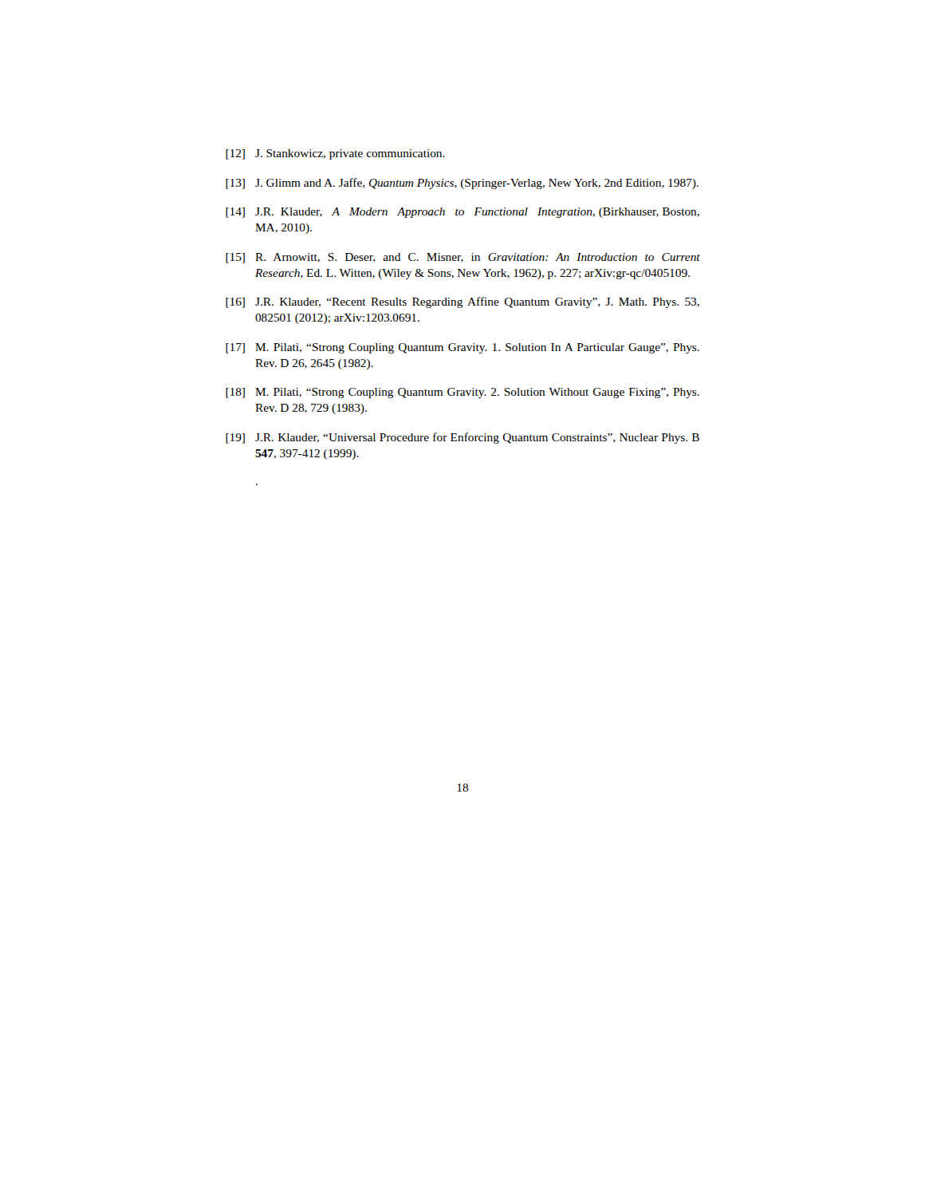[12] J. Stankowicz, private communication.
[13] J. Glimm and A. Jaffe, Quantum Physics, (Springer-Verlag, New York, 2nd Edition, 1987).
[14] J.R. Klauder, A Modern Approach to Functional Integration, (Birkhauser, Boston, MA, 2010).
[15] R. Arnowitt, S. Deser, and C. Misner, in Gravitation: An Introduction to Current Research, Ed. L. Witten, (Wiley & Sons, New York, 1962), p. 227; arXiv:gr-qc/0405109.
[16] J.R. Klauder, “Recent Results Regarding Affine Quantum Gravity”, J. Math. Phys. 53, 082501 (2012); arXiv:1203.0691.
[17] M. Pilati, “Strong Coupling Quantum Gravity. 1. Solution In A Particular Gauge”, Phys. Rev. D 26, 2645 (1982).
[18] M. Pilati, “Strong Coupling Quantum Gravity. 2. Solution Without Gauge Fixing”, Phys. Rev. D 28, 729 (1983).
[19] J.R. Klauder, “Universal Procedure for Enforcing Quantum Constraints”, Nuclear Phys. B 547, 397-412 (1999).
.
18